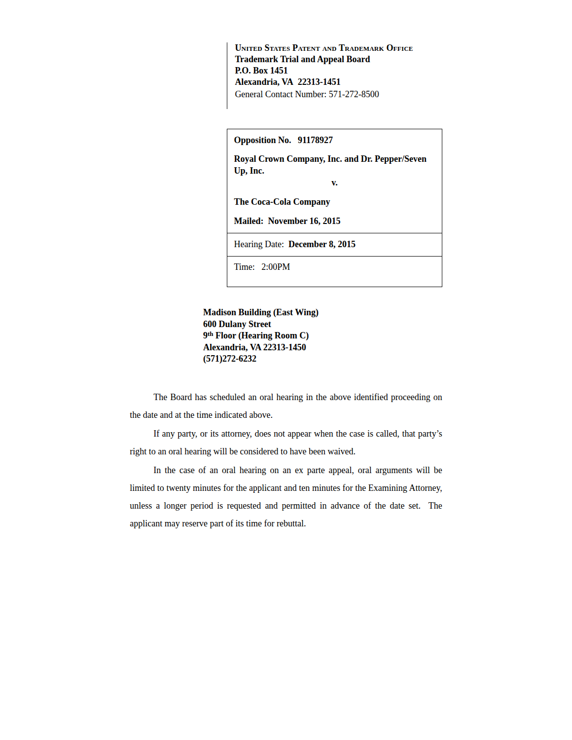United States Patent and Trademark Office
Trademark Trial and Appeal Board
P.O. Box 1451
Alexandria, VA 22313-1451
General Contact Number: 571-272-8500
Opposition No. 91178927
Royal Crown Company, Inc. and Dr. Pepper/Seven Up, Inc.
v.
The Coca-Cola Company
Mailed: November 16, 2015
Hearing Date: December 8, 2015
Time: 2:00PM
Madison Building (East Wing)
600 Dulany Street
9th Floor (Hearing Room C)
Alexandria, VA 22313-1450
(571)272-6232
The Board has scheduled an oral hearing in the above identified proceeding on the date and at the time indicated above.
If any party, or its attorney, does not appear when the case is called, that party’s right to an oral hearing will be considered to have been waived.
In the case of an oral hearing on an ex parte appeal, oral arguments will be limited to twenty minutes for the applicant and ten minutes for the Examining Attorney, unless a longer period is requested and permitted in advance of the date set. The applicant may reserve part of its time for rebuttal.